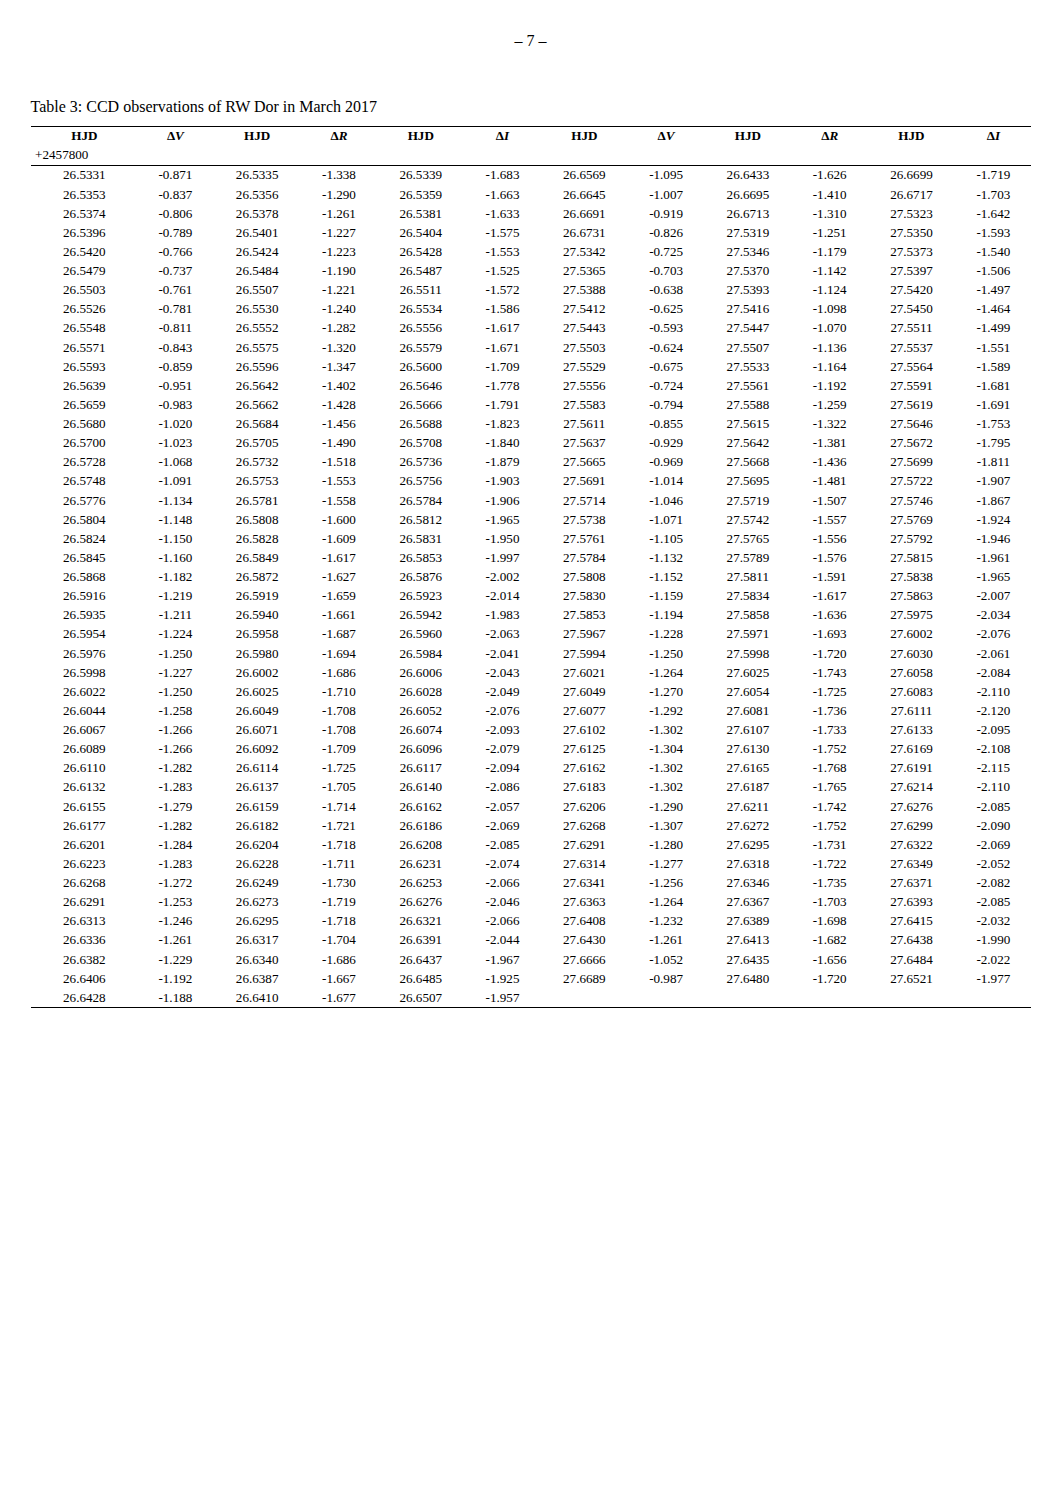– 7 –
Table 3: CCD observations of RW Dor in March 2017
| HJD | Δ V | HJD | Δ R | HJD | Δ I | HJD | Δ V | HJD | Δ R | HJD | Δ I |
| --- | --- | --- | --- | --- | --- | --- | --- | --- | --- | --- | --- |
| +2457800 | | | | | | | | | | | |
| 26.5331 | -0.871 | 26.5335 | -1.338 | 26.5339 | -1.683 | 26.6569 | -1.095 | 26.6433 | -1.626 | 26.6699 | -1.719 |
| 26.5353 | -0.837 | 26.5356 | -1.290 | 26.5359 | -1.663 | 26.6645 | -1.007 | 26.6695 | -1.410 | 26.6717 | -1.703 |
| 26.5374 | -0.806 | 26.5378 | -1.261 | 26.5381 | -1.633 | 26.6691 | -0.919 | 26.6713 | -1.310 | 27.5323 | -1.642 |
| 26.5396 | -0.789 | 26.5401 | -1.227 | 26.5404 | -1.575 | 26.6731 | -0.826 | 27.5319 | -1.251 | 27.5350 | -1.593 |
| 26.5420 | -0.766 | 26.5424 | -1.223 | 26.5428 | -1.553 | 27.5342 | -0.725 | 27.5346 | -1.179 | 27.5373 | -1.540 |
| 26.5479 | -0.737 | 26.5484 | -1.190 | 26.5487 | -1.525 | 27.5365 | -0.703 | 27.5370 | -1.142 | 27.5397 | -1.506 |
| 26.5503 | -0.761 | 26.5507 | -1.221 | 26.5511 | -1.572 | 27.5388 | -0.638 | 27.5393 | -1.124 | 27.5420 | -1.497 |
| 26.5526 | -0.781 | 26.5530 | -1.240 | 26.5534 | -1.586 | 27.5412 | -0.625 | 27.5416 | -1.098 | 27.5450 | -1.464 |
| 26.5548 | -0.811 | 26.5552 | -1.282 | 26.5556 | -1.617 | 27.5443 | -0.593 | 27.5447 | -1.070 | 27.5511 | -1.499 |
| 26.5571 | -0.843 | 26.5575 | -1.320 | 26.5579 | -1.671 | 27.5503 | -0.624 | 27.5507 | -1.136 | 27.5537 | -1.551 |
| 26.5593 | -0.859 | 26.5596 | -1.347 | 26.5600 | -1.709 | 27.5529 | -0.675 | 27.5533 | -1.164 | 27.5564 | -1.589 |
| 26.5639 | -0.951 | 26.5642 | -1.402 | 26.5646 | -1.778 | 27.5556 | -0.724 | 27.5561 | -1.192 | 27.5591 | -1.681 |
| 26.5659 | -0.983 | 26.5662 | -1.428 | 26.5666 | -1.791 | 27.5583 | -0.794 | 27.5588 | -1.259 | 27.5619 | -1.691 |
| 26.5680 | -1.020 | 26.5684 | -1.456 | 26.5688 | -1.823 | 27.5611 | -0.855 | 27.5615 | -1.322 | 27.5646 | -1.753 |
| 26.5700 | -1.023 | 26.5705 | -1.490 | 26.5708 | -1.840 | 27.5637 | -0.929 | 27.5642 | -1.381 | 27.5672 | -1.795 |
| 26.5728 | -1.068 | 26.5732 | -1.518 | 26.5736 | -1.879 | 27.5665 | -0.969 | 27.5668 | -1.436 | 27.5699 | -1.811 |
| 26.5748 | -1.091 | 26.5753 | -1.553 | 26.5756 | -1.903 | 27.5691 | -1.014 | 27.5695 | -1.481 | 27.5722 | -1.907 |
| 26.5776 | -1.134 | 26.5781 | -1.558 | 26.5784 | -1.906 | 27.5714 | -1.046 | 27.5719 | -1.507 | 27.5746 | -1.867 |
| 26.5804 | -1.148 | 26.5808 | -1.600 | 26.5812 | -1.965 | 27.5738 | -1.071 | 27.5742 | -1.557 | 27.5769 | -1.924 |
| 26.5824 | -1.150 | 26.5828 | -1.609 | 26.5831 | -1.950 | 27.5761 | -1.105 | 27.5765 | -1.556 | 27.5792 | -1.946 |
| 26.5845 | -1.160 | 26.5849 | -1.617 | 26.5853 | -1.997 | 27.5784 | -1.132 | 27.5789 | -1.576 | 27.5815 | -1.961 |
| 26.5868 | -1.182 | 26.5872 | -1.627 | 26.5876 | -2.002 | 27.5808 | -1.152 | 27.5811 | -1.591 | 27.5838 | -1.965 |
| 26.5916 | -1.219 | 26.5919 | -1.659 | 26.5923 | -2.014 | 27.5830 | -1.159 | 27.5834 | -1.617 | 27.5863 | -2.007 |
| 26.5935 | -1.211 | 26.5940 | -1.661 | 26.5942 | -1.983 | 27.5853 | -1.194 | 27.5858 | -1.636 | 27.5975 | -2.034 |
| 26.5954 | -1.224 | 26.5958 | -1.687 | 26.5960 | -2.063 | 27.5967 | -1.228 | 27.5971 | -1.693 | 27.6002 | -2.076 |
| 26.5976 | -1.250 | 26.5980 | -1.694 | 26.5984 | -2.041 | 27.5994 | -1.250 | 27.5998 | -1.720 | 27.6030 | -2.061 |
| 26.5998 | -1.227 | 26.6002 | -1.686 | 26.6006 | -2.043 | 27.6021 | -1.264 | 27.6025 | -1.743 | 27.6058 | -2.084 |
| 26.6022 | -1.250 | 26.6025 | -1.710 | 26.6028 | -2.049 | 27.6049 | -1.270 | 27.6054 | -1.725 | 27.6083 | -2.110 |
| 26.6044 | -1.258 | 26.6049 | -1.708 | 26.6052 | -2.076 | 27.6077 | -1.292 | 27.6081 | -1.736 | 27.6111 | -2.120 |
| 26.6067 | -1.266 | 26.6071 | -1.708 | 26.6074 | -2.093 | 27.6102 | -1.302 | 27.6107 | -1.733 | 27.6133 | -2.095 |
| 26.6089 | -1.266 | 26.6092 | -1.709 | 26.6096 | -2.079 | 27.6125 | -1.304 | 27.6130 | -1.752 | 27.6169 | -2.108 |
| 26.6110 | -1.282 | 26.6114 | -1.725 | 26.6117 | -2.094 | 27.6162 | -1.302 | 27.6165 | -1.768 | 27.6191 | -2.115 |
| 26.6132 | -1.283 | 26.6137 | -1.705 | 26.6140 | -2.086 | 27.6183 | -1.302 | 27.6187 | -1.765 | 27.6214 | -2.110 |
| 26.6155 | -1.279 | 26.6159 | -1.714 | 26.6162 | -2.057 | 27.6206 | -1.290 | 27.6211 | -1.742 | 27.6276 | -2.085 |
| 26.6177 | -1.282 | 26.6182 | -1.721 | 26.6186 | -2.069 | 27.6268 | -1.307 | 27.6272 | -1.752 | 27.6299 | -2.090 |
| 26.6201 | -1.284 | 26.6204 | -1.718 | 26.6208 | -2.085 | 27.6291 | -1.280 | 27.6295 | -1.731 | 27.6322 | -2.069 |
| 26.6223 | -1.283 | 26.6228 | -1.711 | 26.6231 | -2.074 | 27.6314 | -1.277 | 27.6318 | -1.722 | 27.6349 | -2.052 |
| 26.6268 | -1.272 | 26.6249 | -1.730 | 26.6253 | -2.066 | 27.6341 | -1.256 | 27.6346 | -1.735 | 27.6371 | -2.082 |
| 26.6291 | -1.253 | 26.6273 | -1.719 | 26.6276 | -2.046 | 27.6363 | -1.264 | 27.6367 | -1.703 | 27.6393 | -2.085 |
| 26.6313 | -1.246 | 26.6295 | -1.718 | 26.6321 | -2.066 | 27.6408 | -1.232 | 27.6389 | -1.698 | 27.6415 | -2.032 |
| 26.6336 | -1.261 | 26.6317 | -1.704 | 26.6391 | -2.044 | 27.6430 | -1.261 | 27.6413 | -1.682 | 27.6438 | -1.990 |
| 26.6382 | -1.229 | 26.6340 | -1.686 | 26.6437 | -1.967 | 27.6666 | -1.052 | 27.6435 | -1.656 | 27.6484 | -2.022 |
| 26.6406 | -1.192 | 26.6387 | -1.667 | 26.6485 | -1.925 | 27.6689 | -0.987 | 27.6480 | -1.720 | 27.6521 | -1.977 |
| 26.6428 | -1.188 | 26.6410 | -1.677 | 26.6507 | -1.957 | | | | | | |